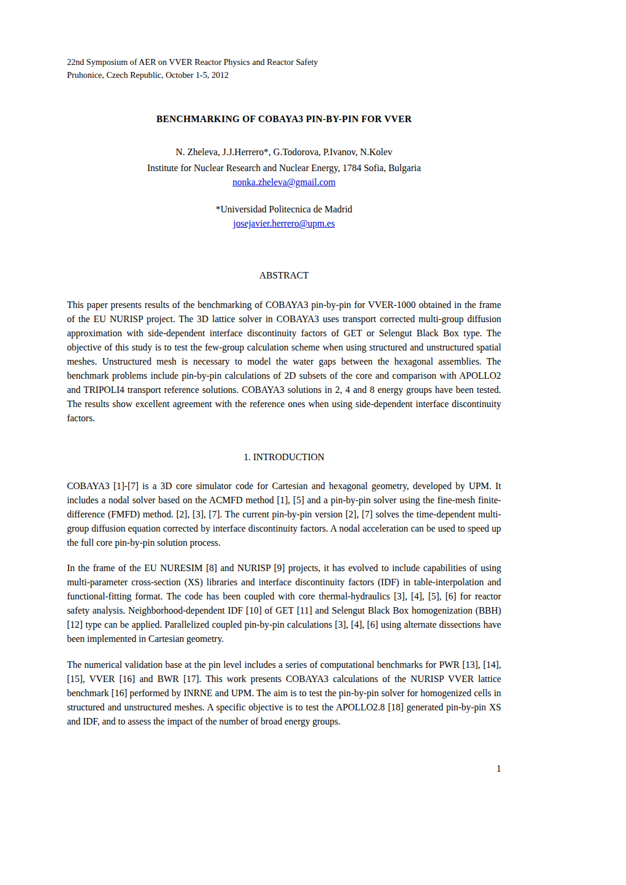22nd Symposium of AER on VVER Reactor Physics and Reactor Safety
Pruhonice, Czech Republic, October 1-5, 2012
Benchmarking of COBAYA3 Pin-by-Pin for VVER
N. Zheleva, J.J.Herrero*, G.Todorova, P.Ivanov, N.Kolev
Institute for Nuclear Research and Nuclear Energy, 1784 Sofia, Bulgaria
nonka.zheleva@gmail.com
*Universidad Politecnica de Madrid
josejavier.herrero@upm.es
Abstract
This paper presents results of the benchmarking of COBAYA3 pin-by-pin for VVER-1000 obtained in the frame of the EU NURISP project. The 3D lattice solver in COBAYA3 uses transport corrected multi-group diffusion approximation with side-dependent interface discontinuity factors of GET or Selengut Black Box type. The objective of this study is to test the few-group calculation scheme when using structured and unstructured spatial meshes. Unstructured mesh is necessary to model the water gaps between the hexagonal assemblies. The benchmark problems include pin-by-pin calculations of 2D subsets of the core and comparison with APOLLO2 and TRIPOLI4 transport reference solutions. COBAYA3 solutions in 2, 4 and 8 energy groups have been tested. The results show excellent agreement with the reference ones when using side-dependent interface discontinuity factors.
1. Introduction
COBAYA3 [1]-[7] is a 3D core simulator code for Cartesian and hexagonal geometry, developed by UPM. It includes a nodal solver based on the ACMFD method [1], [5] and a pin-by-pin solver using the fine-mesh finite-difference (FMFD) method. [2], [3], [7]. The current pin-by-pin version [2], [7] solves the time-dependent multi-group diffusion equation corrected by interface discontinuity factors. A nodal acceleration can be used to speed up the full core pin-by-pin solution process.
In the frame of the EU NURESIM [8] and NURISP [9] projects, it has evolved to include capabilities of using multi-parameter cross-section (XS) libraries and interface discontinuity factors (IDF) in table-interpolation and functional-fitting format. The code has been coupled with core thermal-hydraulics [3], [4], [5], [6] for reactor safety analysis. Neighborhood-dependent IDF [10] of GET [11] and Selengut Black Box homogenization (BBH) [12] type can be applied. Parallelized coupled pin-by-pin calculations [3], [4], [6] using alternate dissections have been implemented in Cartesian geometry.
The numerical validation base at the pin level includes a series of computational benchmarks for PWR [13], [14], [15], VVER [16] and BWR [17]. This work presents COBAYA3 calculations of the NURISP VVER lattice benchmark [16] performed by INRNE and UPM. The aim is to test the pin-by-pin solver for homogenized cells in structured and unstructured meshes. A specific objective is to test the APOLLO2.8 [18] generated pin-by-pin XS and IDF, and to assess the impact of the number of broad energy groups.
1